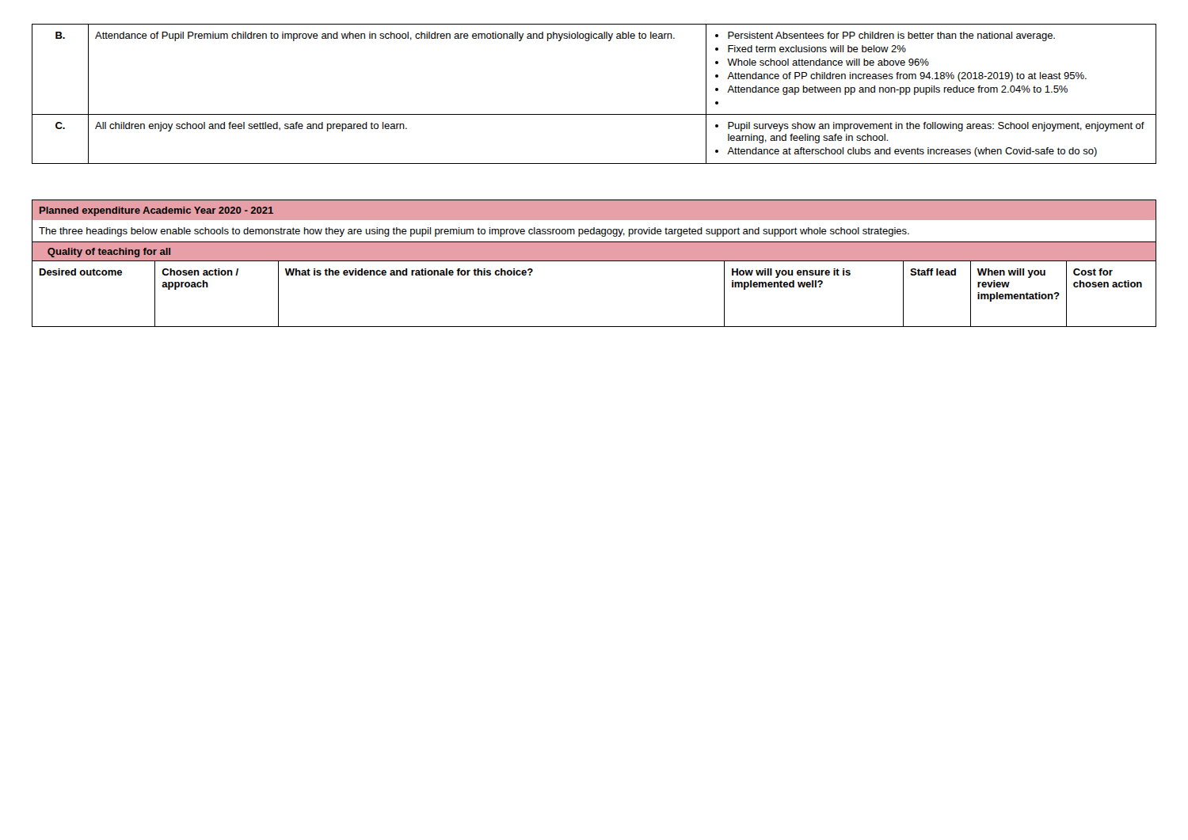| B. | Attendance of Pupil Premium children to improve and when in school, children are emotionally and physiologically able to learn. | Persistent Absentees for PP children is better than the national average. Fixed term exclusions will be below 2% Whole school attendance will be above 96% Attendance of PP children increases from 94.18% (2018-2019) to at least 95%. Attendance gap between pp and non-pp pupils reduce from 2.04% to 1.5% |
| C. | All children enjoy school and feel settled, safe and prepared to learn. | Pupil surveys show an improvement in the following areas: School enjoyment, enjoyment of learning, and feeling safe in school. Attendance at afterschool clubs and events increases (when Covid-safe to do so) |
Planned expenditure Academic Year 2020 - 2021
The three headings below enable schools to demonstrate how they are using the pupil premium to improve classroom pedagogy, provide targeted support and support whole school strategies.
Quality of teaching for all
| Desired outcome | Chosen action / approach | What is the evidence and rationale for this choice? | How will you ensure it is implemented well? | Staff lead | When will you review implementation? | Cost for chosen action |